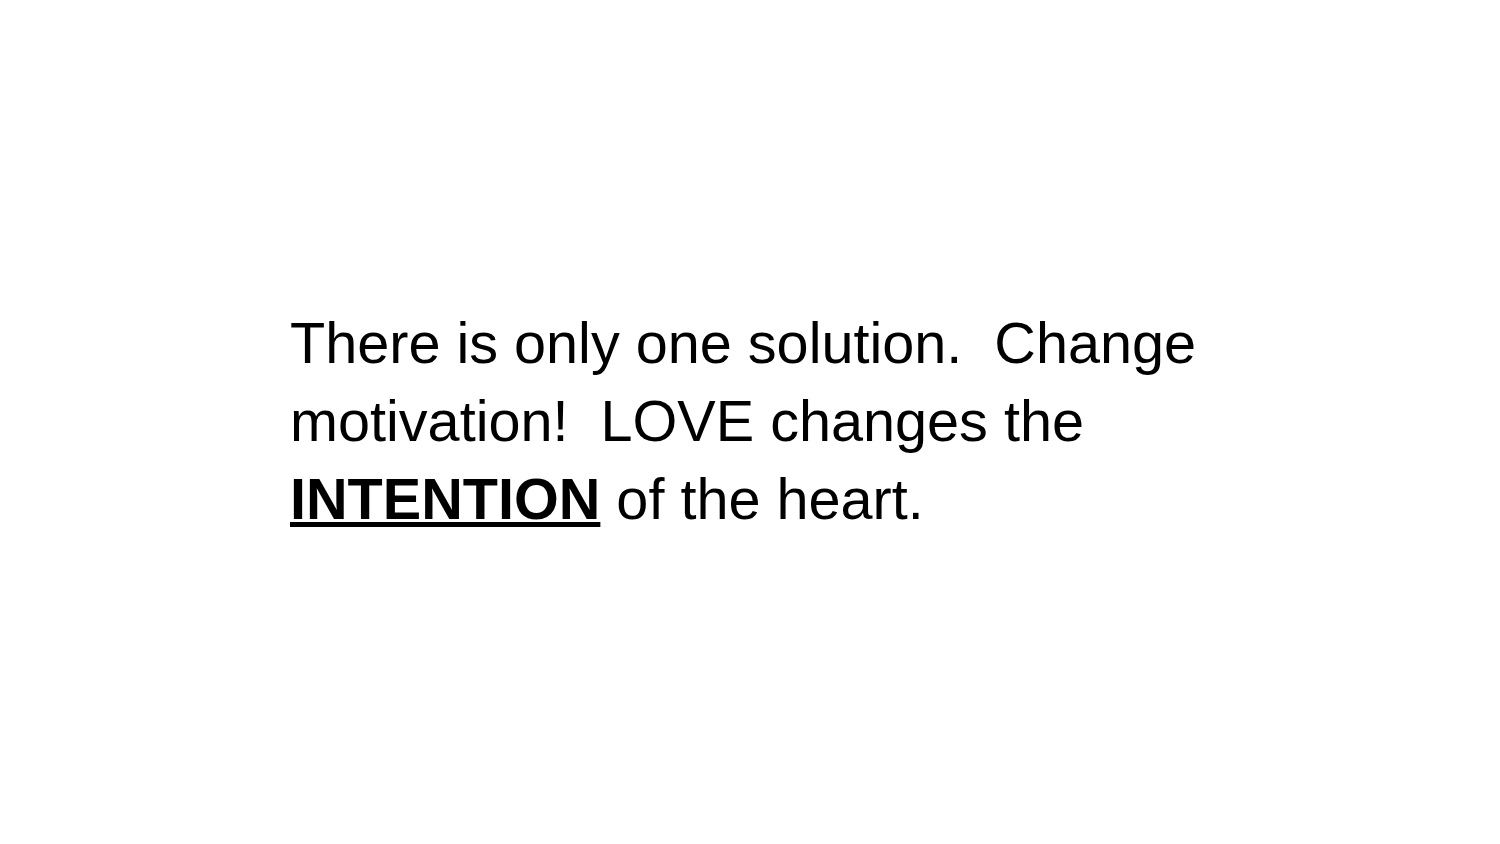There is only one solution. Change motivation! LOVE changes the INTENTION of the heart.